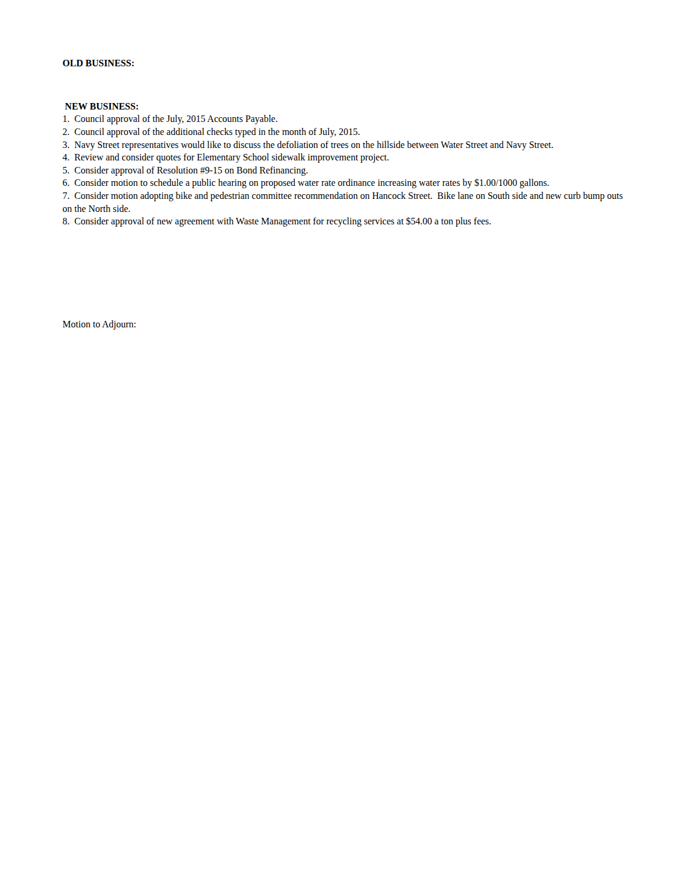OLD BUSINESS:
NEW BUSINESS:
1. Council approval of the July, 2015 Accounts Payable.
2. Council approval of the additional checks typed in the month of July, 2015.
3. Navy Street representatives would like to discuss the defoliation of trees on the hillside between Water Street and Navy Street.
4. Review and consider quotes for Elementary School sidewalk improvement project.
5. Consider approval of Resolution #9-15 on Bond Refinancing.
6. Consider motion to schedule a public hearing on proposed water rate ordinance increasing water rates by $1.00/1000 gallons.
7. Consider motion adopting bike and pedestrian committee recommendation on Hancock Street. Bike lane on South side and new curb bump outs on the North side.
8. Consider approval of new agreement with Waste Management for recycling services at $54.00 a ton plus fees.
Motion to Adjourn: